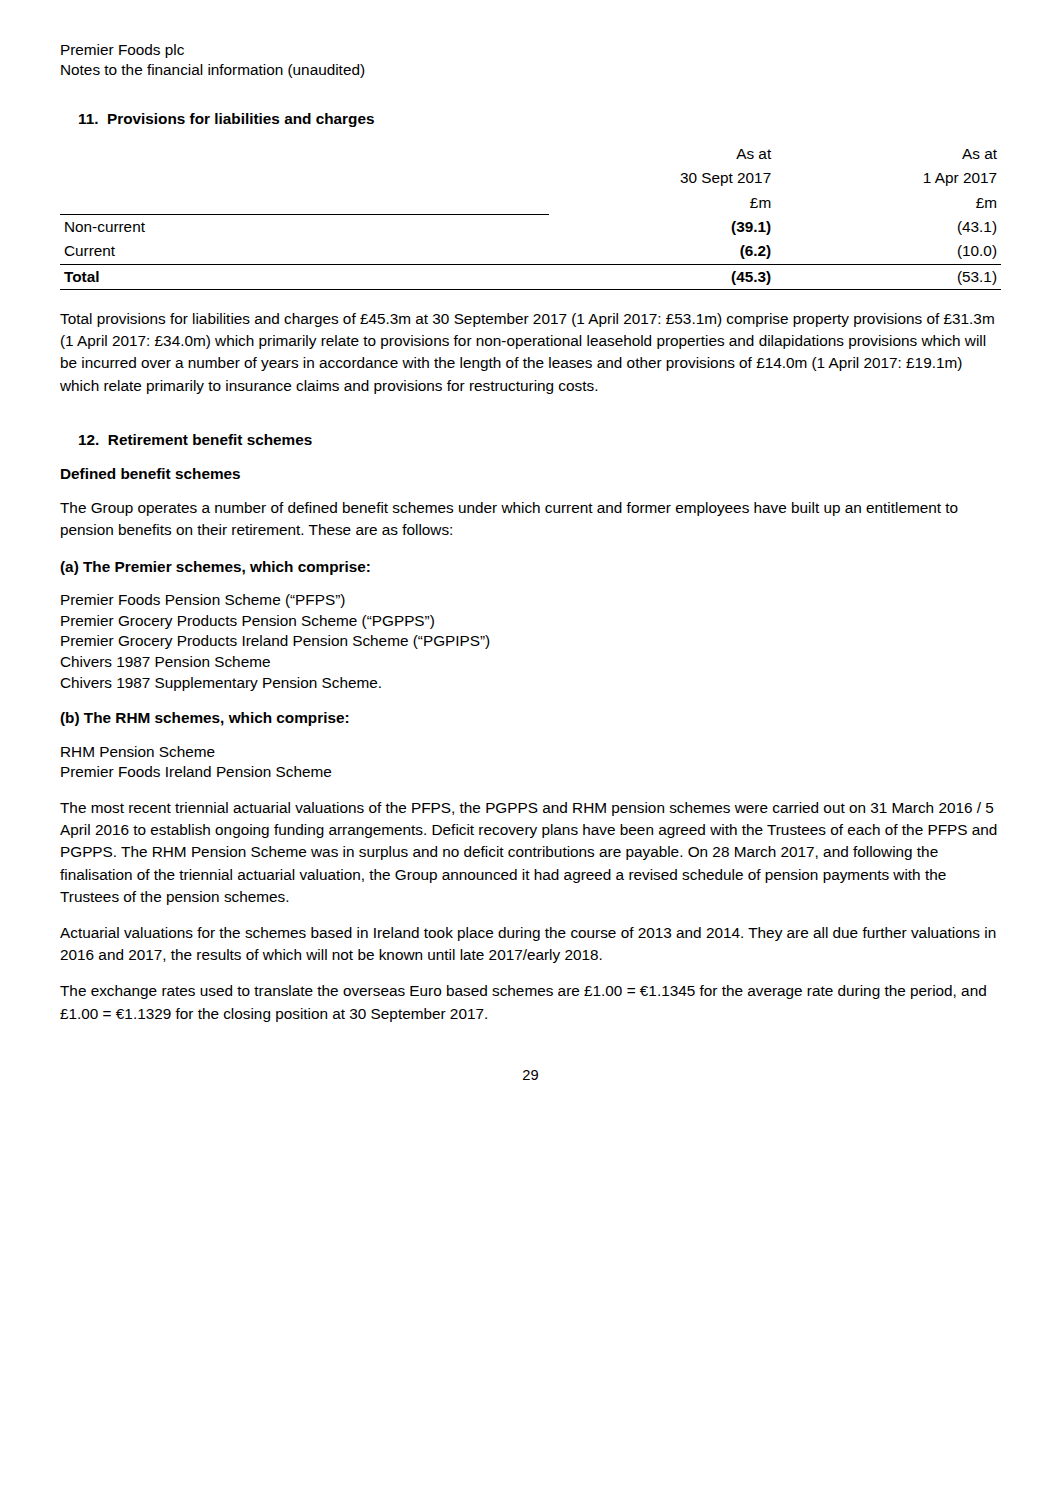Premier Foods plc
Notes to the financial information (unaudited)
11. Provisions for liabilities and charges
| | As at | As at |
| | 30 Sept 2017 | 1 Apr 2017 |
| | £m | £m |
| Non-current | (39.1) | (43.1) |
| Current | (6.2) | (10.0) |
| Total | (45.3) | (53.1) |
Total provisions for liabilities and charges of £45.3m at 30 September 2017 (1 April 2017: £53.1m) comprise property provisions of £31.3m (1 April 2017: £34.0m) which primarily relate to provisions for non-operational leasehold properties and dilapidations provisions which will be incurred over a number of years in accordance with the length of the leases and other provisions of £14.0m (1 April 2017: £19.1m) which relate primarily to insurance claims and provisions for restructuring costs.
12. Retirement benefit schemes
Defined benefit schemes
The Group operates a number of defined benefit schemes under which current and former employees have built up an entitlement to pension benefits on their retirement. These are as follows:
(a) The Premier schemes, which comprise:
Premier Foods Pension Scheme (“PFPS”)
Premier Grocery Products Pension Scheme (“PGPPS”)
Premier Grocery Products Ireland Pension Scheme (“PGPIPS”)
Chivers 1987 Pension Scheme
Chivers 1987 Supplementary Pension Scheme.
(b) The RHM schemes, which comprise:
RHM Pension Scheme
Premier Foods Ireland Pension Scheme
The most recent triennial actuarial valuations of the PFPS, the PGPPS and RHM pension schemes were carried out on 31 March 2016 / 5 April 2016 to establish ongoing funding arrangements. Deficit recovery plans have been agreed with the Trustees of each of the PFPS and PGPPS. The RHM Pension Scheme was in surplus and no deficit contributions are payable. On 28 March 2017, and following the finalisation of the triennial actuarial valuation, the Group announced it had agreed a revised schedule of pension payments with the Trustees of the pension schemes.
Actuarial valuations for the schemes based in Ireland took place during the course of 2013 and 2014. They are all due further valuations in 2016 and 2017, the results of which will not be known until late 2017/early 2018.
The exchange rates used to translate the overseas Euro based schemes are £1.00 = €1.1345 for the average rate during the period, and £1.00 = €1.1329 for the closing position at 30 September 2017.
29